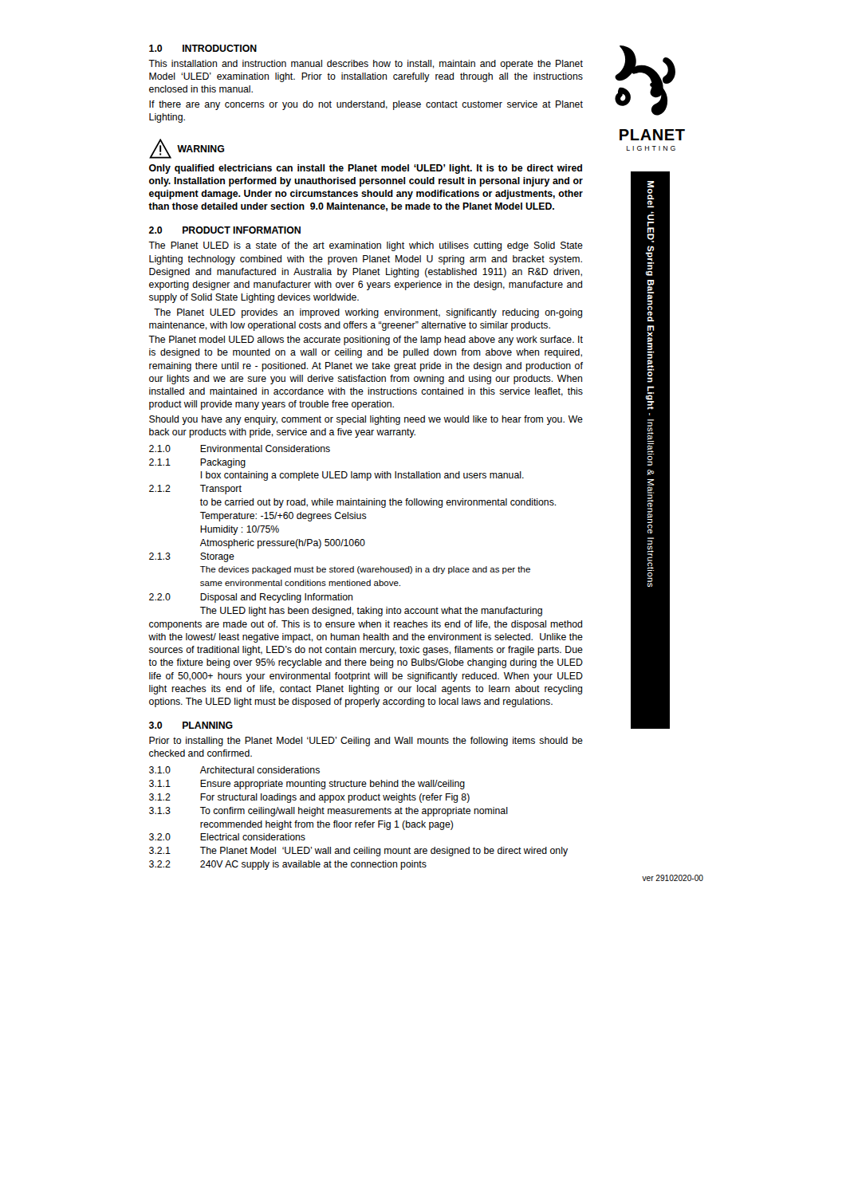1.0 INTRODUCTION
This installation and instruction manual describes how to install, maintain and operate the Planet Model ‘ULED’ examination light. Prior to installation carefully read through all the instructions enclosed in this manual.
If there are any concerns or you do not understand, please contact customer service at Planet Lighting.
WARNING
Only qualified electricians can install the Planet model ‘ULED’ light. It is to be direct wired only. Installation performed by unauthorised personnel could result in personal injury and or equipment damage. Under no circumstances should any modifications or adjustments, other than those detailed under section 9.0 Maintenance, be made to the Planet Model ULED.
2.0 PRODUCT INFORMATION
The Planet ULED is a state of the art examination light which utilises cutting edge Solid State Lighting technology combined with the proven Planet Model U spring arm and bracket system. Designed and manufactured in Australia by Planet Lighting (established 1911) an R&D driven, exporting designer and manufacturer with over 6 years experience in the design, manufacture and supply of Solid State Lighting devices worldwide.
The Planet ULED provides an improved working environment, significantly reducing on-going maintenance, with low operational costs and offers a “greener” alternative to similar products.
The Planet model ULED allows the accurate positioning of the lamp head above any work surface. It is designed to be mounted on a wall or ceiling and be pulled down from above when required, remaining there until re - positioned. At Planet we take great pride in the design and production of our lights and we are sure you will derive satisfaction from owning and using our products. When installed and maintained in accordance with the instructions contained in this service leaflet, this product will provide many years of trouble free operation.
Should you have any enquiry, comment or special lighting need we would like to hear from you. We back our products with pride, service and a five year warranty.
2.1.0 Environmental Considerations
2.1.1 Packaging
I box containing a complete ULED lamp with Installation and users manual.
2.1.2 Transport
to be carried out by road, while maintaining the following environmental conditions.
Temperature: -15/+60 degrees Celsius
Humidity : 10/75%
Atmospheric pressure(h/Pa) 500/1060
2.1.3 Storage
The devices packaged must be stored (warehoused) in a dry place and as per the
same environmental conditions mentioned above.
2.2.0 Disposal and Recycling Information
The ULED light has been designed, taking into account what the manufacturing
components are made out of. This is to ensure when it reaches its end of life, the disposal method with the lowest/ least negative impact, on human health and the environment is selected. Unlike the sources of traditional light, LED’s do not contain mercury, toxic gases, filaments or fragile parts. Due to the fixture being over 95% recyclable and there being no Bulbs/Globe changing during the ULED life of 50,000+ hours your environmental footprint will be significantly reduced. When your ULED light reaches its end of life, contact Planet lighting or our local agents to learn about recycling options. The ULED light must be disposed of properly according to local laws and regulations.
3.0 PLANNING
Prior to installing the Planet Model ‘ULED’ Ceiling and Wall mounts the following items should be checked and confirmed.
3.1.0 Architectural considerations
3.1.1 Ensure appropriate mounting structure behind the wall/ceiling
3.1.2 For structural loadings and appox product weights (refer Fig 8)
3.1.3 To confirm ceiling/wall height measurements at the appropriate nominal
recommended height from the floor refer Fig 1 (back page)
3.2.0 Electrical considerations
3.2.1 The Planet Model ‘ULED’ wall and ceiling mount are designed to be direct wired only
3.2.2240V AC supply is available at the connection points
PLANET
LIGHTING
Model ‘ULED’ Spring Balanced Examination Light - Installation & Maintenance Instructions
ver 29102020-00